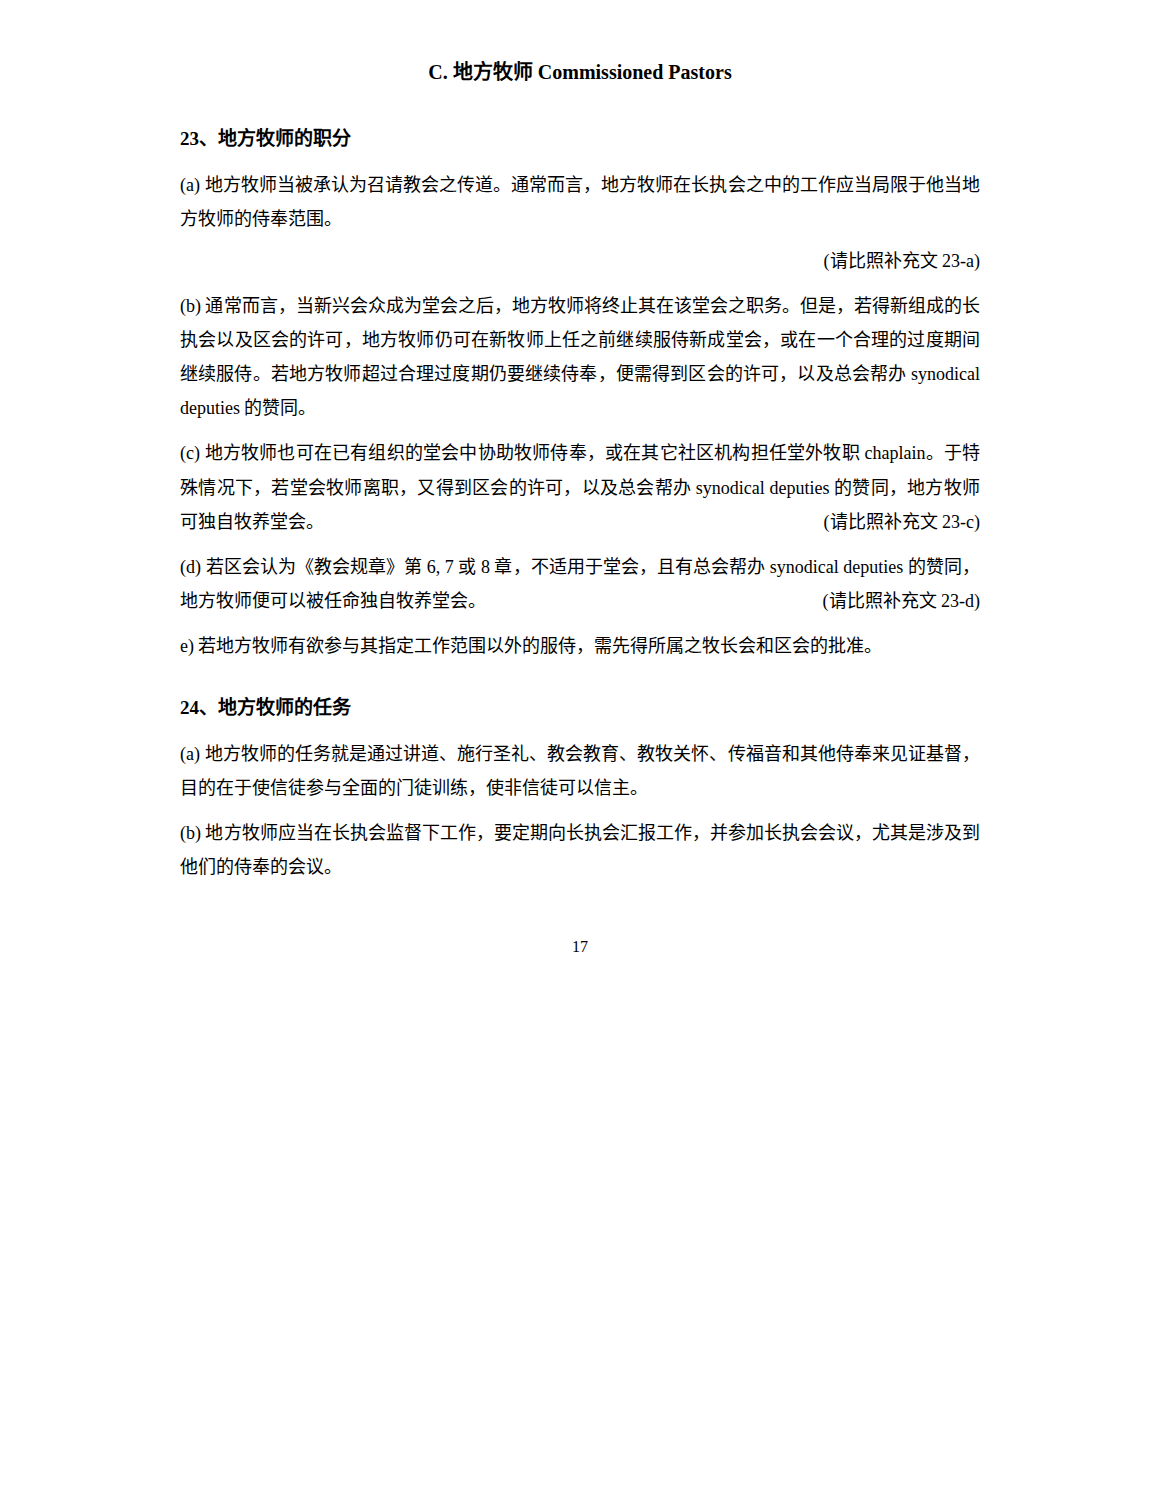C. 地方牧师 Commissioned Pastors
23、地方牧师的职分
(a) 地方牧师当被承认为召请教会之传道。通常而言，地方牧师在长执会之中的工作应当局限于他当地方牧师的侍奉范围。
(请比照补充文 23-a)
(b) 通常而言，当新兴会众成为堂会之后，地方牧师将终止其在该堂会之职务。但是，若得新组成的长执会以及区会的许可，地方牧师仍可在新牧师上任之前继续服侍新成堂会，或在一个合理的过度期间继续服侍。若地方牧师超过合理过度期仍要继续侍奉，便需得到区会的许可，以及总会帮办 synodical deputies 的赞同。
(c) 地方牧师也可在已有组织的堂会中协助牧师侍奉，或在其它社区机构担任堂外牧职 chaplain。于特殊情况下，若堂会牧师离职，又得到区会的许可，以及总会帮办 synodical deputies 的赞同，地方牧师可独自牧养堂会。(请比照补充文 23-c)
(d) 若区会认为《教会规章》第 6, 7 或 8 章，不适用于堂会，且有总会帮办 synodical deputies 的赞同，地方牧师便可以被任命独自牧养堂会。(请比照补充文 23-d)
e) 若地方牧师有欲参与其指定工作范围以外的服侍，需先得所属之牧长会和区会的批准。
24、地方牧师的任务
(a) 地方牧师的任务就是通过讲道、施行圣礼、教会教育、教牧关怀、传福音和其他侍奉来见证基督，目的在于使信徒参与全面的门徒训练，使非信徒可以信主。
(b) 地方牧师应当在长执会监督下工作，要定期向长执会汇报工作，并参加长执会会议，尤其是涉及到他们的侍奉的会议。
17